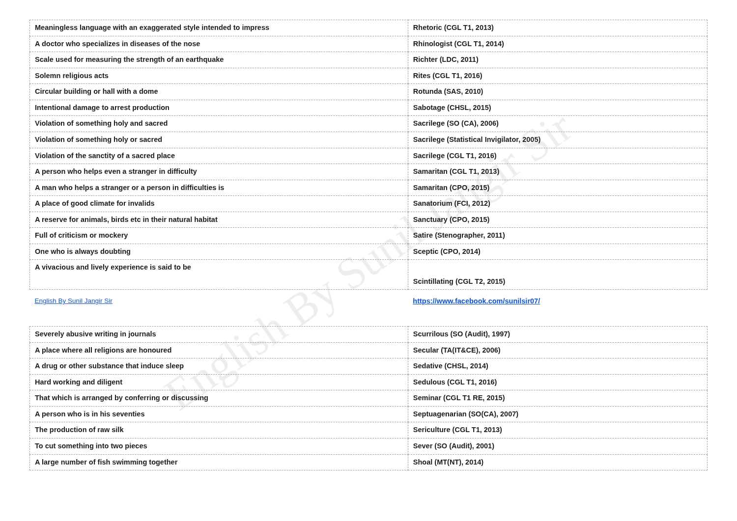English By Sunil Jangir Sir
| Meaningless language with an exaggerated style intended to impress | Rhetoric (CGL T1, 2013) |
| A doctor who specializes in diseases of the nose | Rhinologist (CGL T1, 2014) |
| Scale used for measuring the strength of an earthquake | Richter (LDC, 2011) |
| Solemn religious acts | Rites (CGL T1, 2016) |
| Circular building or hall with a dome | Rotunda (SAS, 2010) |
| Intentional damage to arrest production | Sabotage (CHSL, 2015) |
| Violation of something holy and sacred | Sacrilege (SO (CA), 2006) |
| Violation of something holy or sacred | Sacrilege (Statistical Invigilator, 2005) |
| Violation of the sanctity of a sacred place | Sacrilege (CGL T1, 2016) |
| A person who helps even a stranger in difficulty | Samaritan (CGL T1, 2013) |
| A man who helps a stranger or a person in difficulties is | Samaritan (CPO, 2015) |
| A place of good climate for invalids | Sanatorium (FCI, 2012) |
| A reserve for animals, birds etc in their natural habitat | Sanctuary (CPO, 2015) |
| Full of criticism or mockery | Satire (Stenographer, 2011) |
| One who is always doubting | Sceptic (CPO, 2014) |
| A vivacious and lively experience is said to be | Scintillating (CGL T2, 2015) |
| English By Sunil Jangir Sir | https://www.facebook.com/sunilsir07/ |
| Severely abusive writing in journals | Scurrilous (SO (Audit), 1997) |
| A place where all religions are honoured | Secular (TA(IT&CE), 2006) |
| A drug or other substance that induce sleep | Sedative (CHSL, 2014) |
| Hard working and diligent | Sedulous (CGL T1, 2016) |
| That which is arranged by conferring or discussing | Seminar (CGL T1 RE, 2015) |
| A person who is in his seventies | Septuagenarian (SO(CA), 2007) |
| The production of raw silk | Sericulture (CGL T1, 2013) |
| To cut something into two pieces | Sever (SO (Audit), 2001) |
| A large number of fish swimming together | Shoal (MT(NT), 2014) |